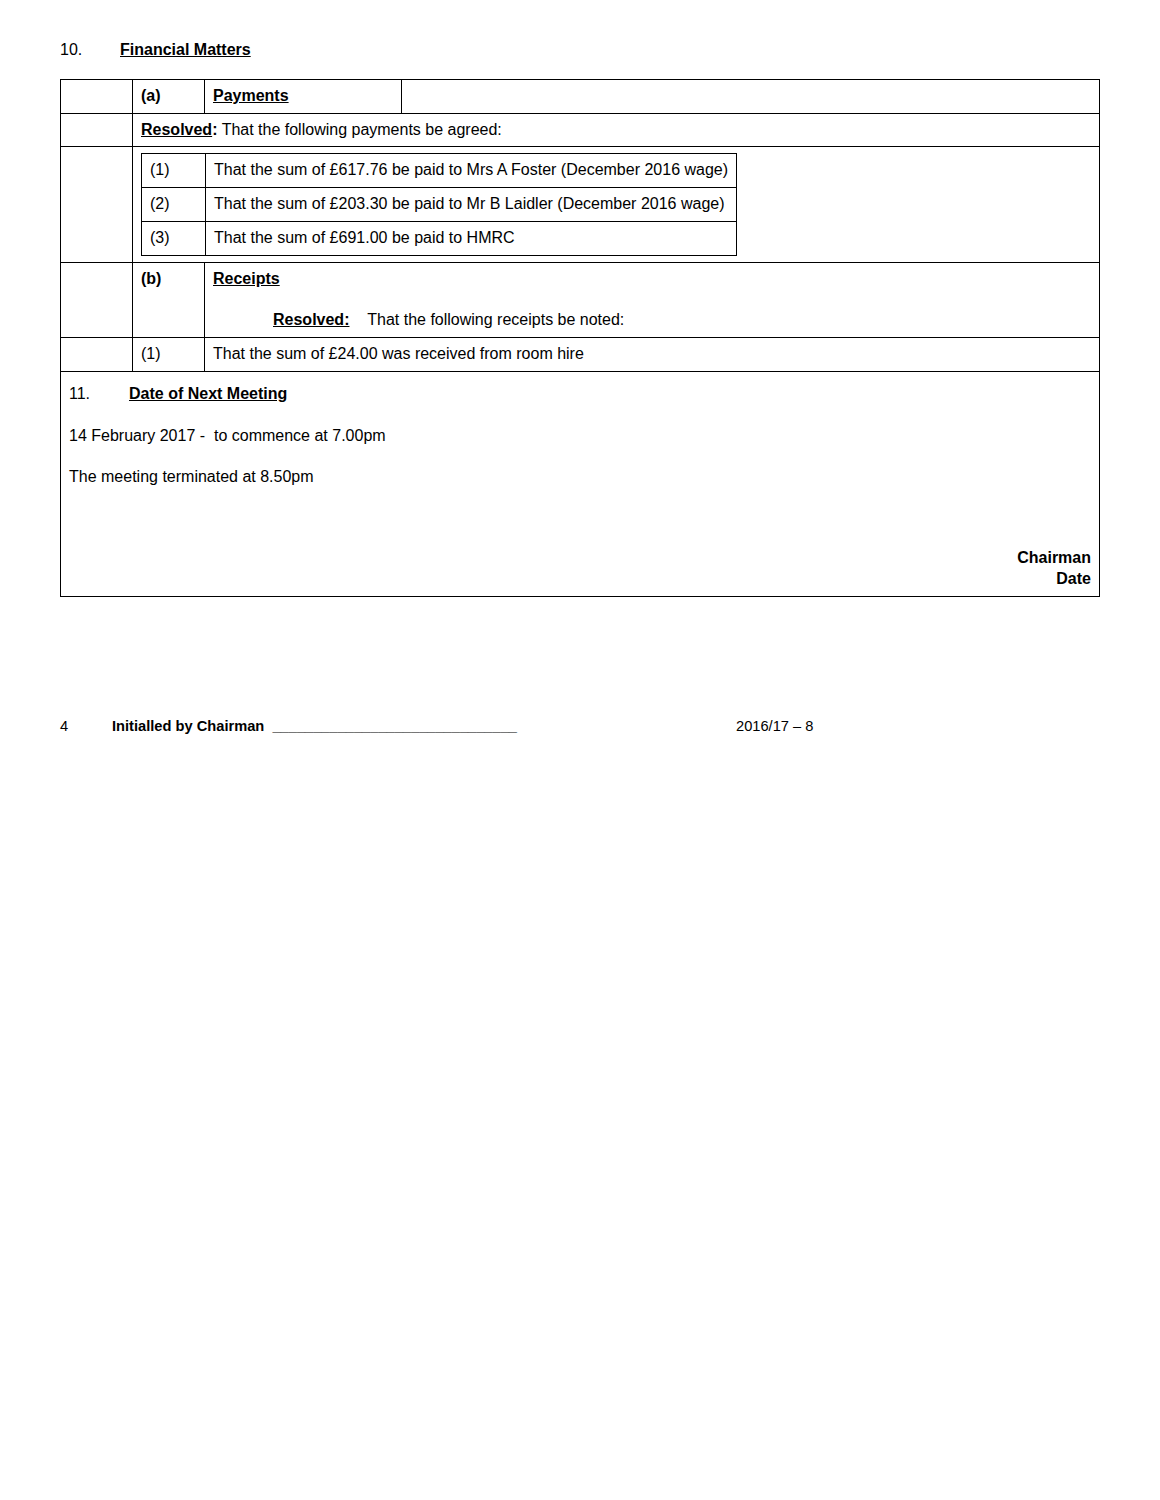10. Financial Matters
| | (a) | Payments | |
| | Resolved : That the following payments be agreed: |
| | / (1) / That the sum of £617.76 be paid to Mrs A Foster (December 2016 wage) / / (2) / That the sum of £203.30 be paid to Mr B Laidler (December 2016 wage) / / (3) / That the sum of £691.00 be paid to HMRC / |
| | (b) | Receipts Resolved: That the following receipts be noted: |
| | (1) | That the sum of £24.00 was received from room hire |
| 11. Date of Next Meeting 14 February 2017 - to commence at 7.00pm The meeting terminated at 8.50pm Chairman Date |
| 4 | Initialled by Chairman ______________________________ | 2016/17 – 8 |